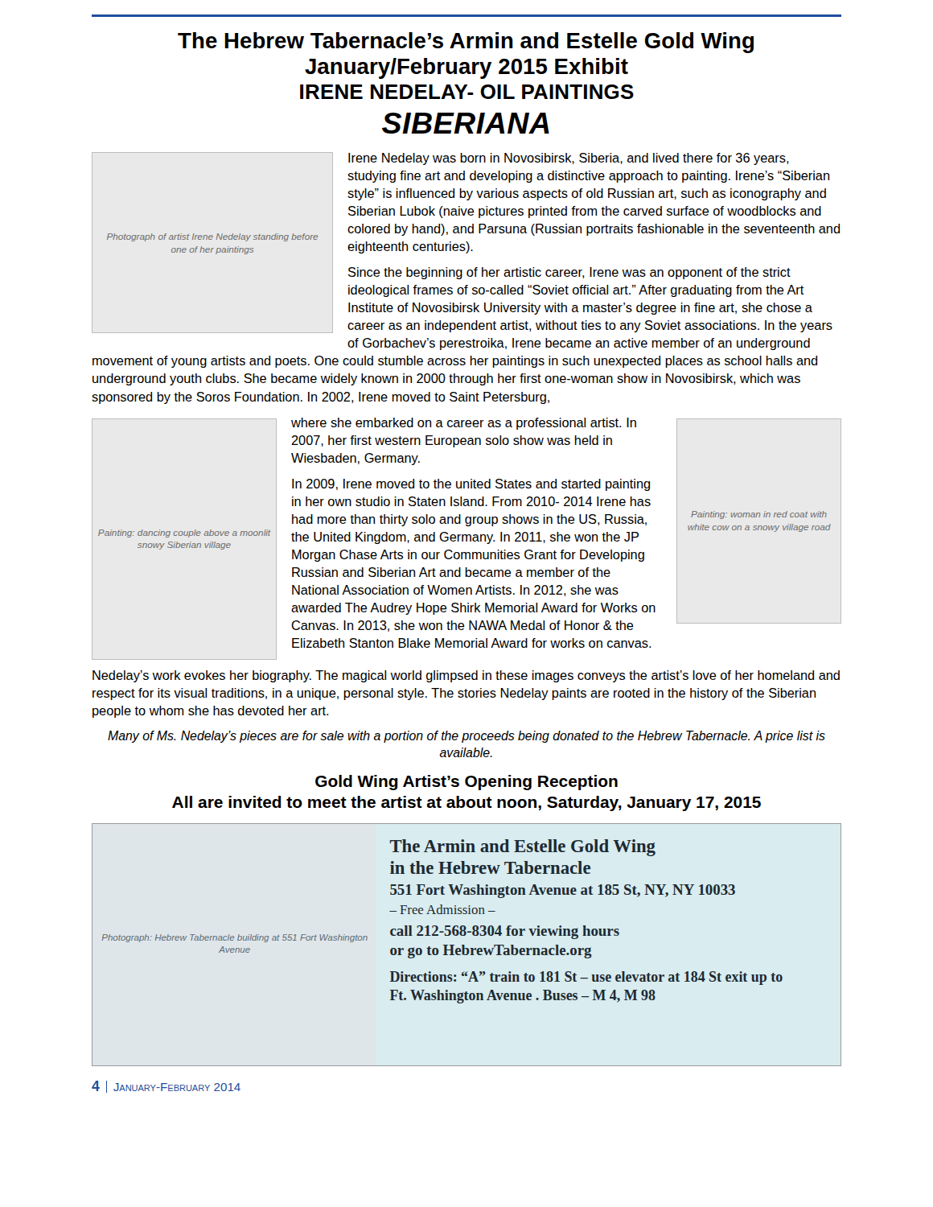The Hebrew Tabernacle’s Armin and Estelle Gold Wing January/February 2015 Exhibit
IRENE NEDELAY- OIL PAINTINGS
SIBERIANA
Irene Nedelay was born in Novosibirsk, Siberia, and lived there for 36 years, studying fine art and developing a distinctive approach to painting. Irene’s “Siberian style” is influenced by various aspects of old Russian art, such as iconography and Siberian Lubok (naive pictures printed from the carved surface of woodblocks and colored by hand), and Parsuna (Russian portraits fashionable in the seventeenth and eighteenth centuries).
Since the beginning of her artistic career, Irene was an opponent of the strict ideological frames of so-called “Soviet official art.” After graduating from the Art Institute of Novosibirsk University with a master’s degree in fine art, she chose a career as an independent artist, without ties to any Soviet associations. In the years of Gorbachev’s perestroika, Irene became an active member of an underground movement of young artists and poets. One could stumble across her paintings in such unexpected places as school halls and underground youth clubs. She became widely known in 2000 through her first one-woman show in Novosibirsk, which was sponsored by the Soros Foundation. In 2002, Irene moved to Saint Petersburg,
where she embarked on a career as a professional artist. In 2007, her first western European solo show was held in Wiesbaden, Germany.
In 2009, Irene moved to the united States and started painting in her own studio in Staten Island. From 2010- 2014 Irene has had more than thirty solo and group shows in the US, Russia, the United Kingdom, and Germany. In 2011, she won the JP Morgan Chase Arts in our Communities Grant for Developing Russian and Siberian Art and became a member of the National Association of Women Artists. In 2012, she was awarded The Audrey Hope Shirk Memorial Award for Works on Canvas. In 2013, she won the NAWA Medal of Honor & the Elizabeth Stanton Blake Memorial Award for works on canvas.
Nedelay’s work evokes her biography. The magical world glimpsed in these images conveys the artist’s love of her homeland and respect for its visual traditions, in a unique, personal style. The stories Nedelay paints are rooted in the history of the Siberian people to whom she has devoted her art.
Many of Ms. Nedelay’s pieces are for sale with a portion of the proceeds being donated to the Hebrew Tabernacle. A price list is available.
Gold Wing Artist’s Opening Reception
All are invited to meet the artist at about noon, Saturday, January 17, 2015
The Armin and Estelle Gold Wing
in the Hebrew Tabernacle
551 Fort Washington Avenue at 185 St, NY, NY 10033
– Free Admission –
call 212-568-8304 for viewing hours
or go to HebrewTabernacle.org
Directions: “A” train to 181 St – use elevator at 184 St exit up to
Ft. Washington Avenue . Buses – M 4, M 98
4 January-February 2014